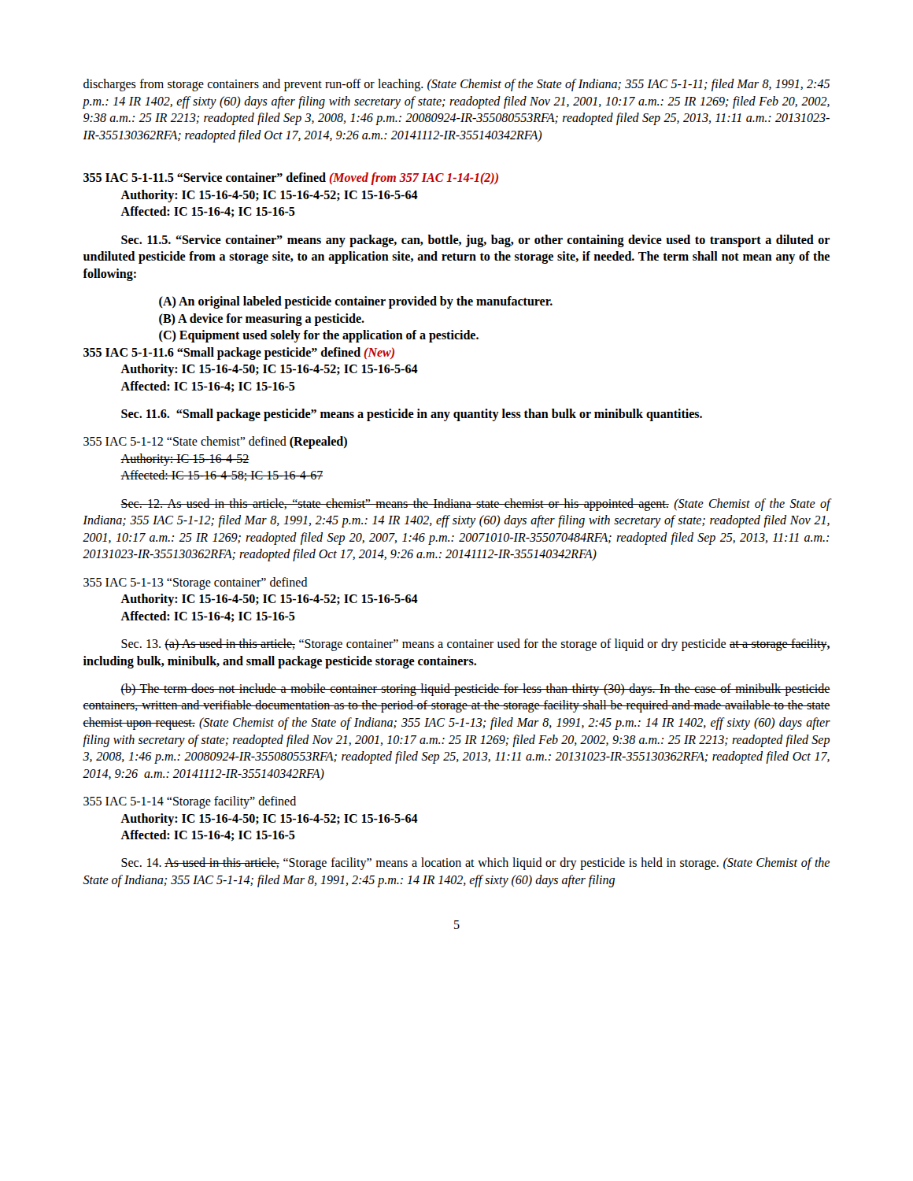discharges from storage containers and prevent run-off or leaching. (State Chemist of the State of Indiana; 355 IAC 5-1-11; filed Mar 8, 1991, 2:45 p.m.: 14 IR 1402, eff sixty (60) days after filing with secretary of state; readopted filed Nov 21, 2001, 10:17 a.m.: 25 IR 1269; filed Feb 20, 2002, 9:38 a.m.: 25 IR 2213; readopted filed Sep 3, 2008, 1:46 p.m.: 20080924-IR-355080553RFA; readopted filed Sep 25, 2013, 11:11 a.m.: 20131023-IR-355130362RFA; readopted filed Oct 17, 2014, 9:26 a.m.: 20141112-IR-355140342RFA)
355 IAC 5-1-11.5 “Service container” defined (Moved from 357 IAC 1-14-1(2))
Authority: IC 15-16-4-50; IC 15-16-4-52; IC 15-16-5-64
Affected: IC 15-16-4; IC 15-16-5
Sec. 11.5. “Service container” means any package, can, bottle, jug, bag, or other containing device used to transport a diluted or undiluted pesticide from a storage site, to an application site, and return to the storage site, if needed. The term shall not mean any of the following:
(A) An original labeled pesticide container provided by the manufacturer.
(B) A device for measuring a pesticide.
(C) Equipment used solely for the application of a pesticide.
355 IAC 5-1-11.6 “Small package pesticide” defined (New)
Authority: IC 15-16-4-50; IC 15-16-4-52; IC 15-16-5-64
Affected: IC 15-16-4; IC 15-16-5
Sec. 11.6. “Small package pesticide” means a pesticide in any quantity less than bulk or minibulk quantities.
355 IAC 5-1-12 “State chemist” defined (Repealed)
Authority: IC 15-16-4-52
Affected: IC 15-16-4-58; IC 15-16-4-67
Sec. 12. As used in this article, “state chemist” means the Indiana state chemist or his appointed agent. (State Chemist of the State of Indiana; 355 IAC 5-1-12; filed Mar 8, 1991, 2:45 p.m.: 14 IR 1402, eff sixty (60) days after filing with secretary of state; readopted filed Nov 21, 2001, 10:17 a.m.: 25 IR 1269; readopted filed Sep 20, 2007, 1:46 p.m.: 20071010-IR-355070484RFA; readopted filed Sep 25, 2013, 11:11 a.m.: 20131023-IR-355130362RFA; readopted filed Oct 17, 2014, 9:26 a.m.: 20141112-IR-355140342RFA)
355 IAC 5-1-13 “Storage container” defined
Authority: IC 15-16-4-50; IC 15-16-4-52; IC 15-16-5-64
Affected: IC 15-16-4; IC 15-16-5
Sec. 13. (a) As used in this article, “Storage container” means a container used for the storage of liquid or dry pesticide at a storage facility, including bulk, minibulk, and small package pesticide storage containers.
(b) The term does not include a mobile container storing liquid pesticide for less than thirty (30) days. In the case of minibulk pesticide containers, written and verifiable documentation as to the period of storage at the storage facility shall be required and made available to the state chemist upon request. (State Chemist of the State of Indiana; 355 IAC 5-1-13; filed Mar 8, 1991, 2:45 p.m.: 14 IR 1402, eff sixty (60) days after filing with secretary of state; readopted filed Nov 21, 2001, 10:17 a.m.: 25 IR 1269; filed Feb 20, 2002, 9:38 a.m.: 25 IR 2213; readopted filed Sep 3, 2008, 1:46 p.m.: 20080924-IR-355080553RFA; readopted filed Sep 25, 2013, 11:11 a.m.: 20131023-IR-355130362RFA; readopted filed Oct 17, 2014, 9:26 a.m.: 20141112-IR-355140342RFA)
355 IAC 5-1-14 “Storage facility” defined
Authority: IC 15-16-4-50; IC 15-16-4-52; IC 15-16-5-64
Affected: IC 15-16-4; IC 15-16-5
Sec. 14. As used in this article, “Storage facility” means a location at which liquid or dry pesticide is held in storage. (State Chemist of the State of Indiana; 355 IAC 5-1-14; filed Mar 8, 1991, 2:45 p.m.: 14 IR 1402, eff sixty (60) days after filing
5